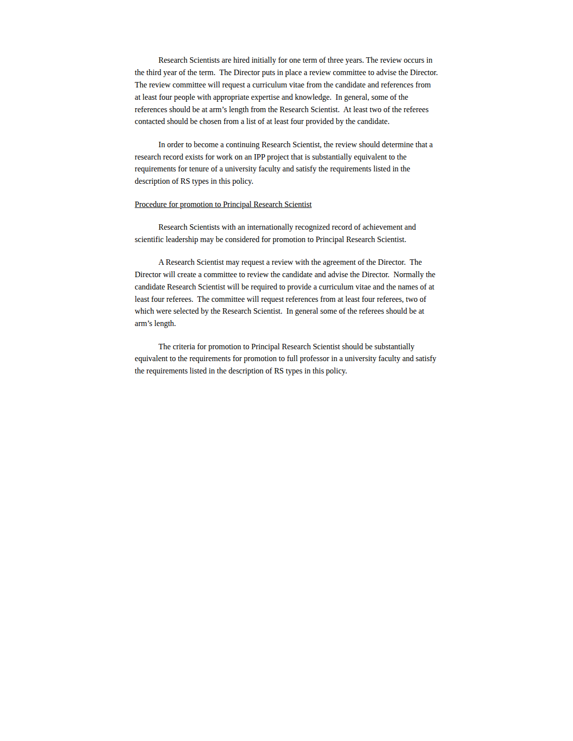Research Scientists are hired initially for one term of three years. The review occurs in the third year of the term. The Director puts in place a review committee to advise the Director. The review committee will request a curriculum vitae from the candidate and references from at least four people with appropriate expertise and knowledge. In general, some of the references should be at arm’s length from the Research Scientist. At least two of the referees contacted should be chosen from a list of at least four provided by the candidate.
In order to become a continuing Research Scientist, the review should determine that a research record exists for work on an IPP project that is substantially equivalent to the requirements for tenure of a university faculty and satisfy the requirements listed in the description of RS types in this policy.
Procedure for promotion to Principal Research Scientist
Research Scientists with an internationally recognized record of achievement and scientific leadership may be considered for promotion to Principal Research Scientist.
A Research Scientist may request a review with the agreement of the Director. The Director will create a committee to review the candidate and advise the Director. Normally the candidate Research Scientist will be required to provide a curriculum vitae and the names of at least four referees. The committee will request references from at least four referees, two of which were selected by the Research Scientist. In general some of the referees should be at arm’s length.
The criteria for promotion to Principal Research Scientist should be substantially equivalent to the requirements for promotion to full professor in a university faculty and satisfy the requirements listed in the description of RS types in this policy.